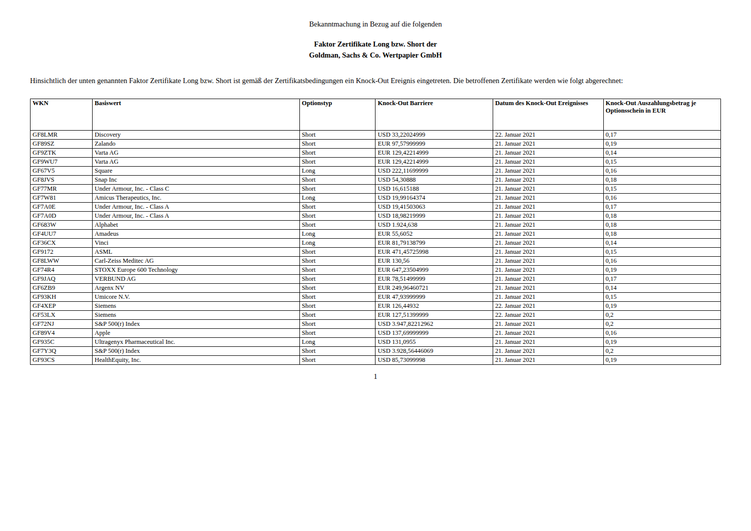Bekanntmachung in Bezug auf die folgenden
Faktor Zertifikate Long bzw. Short der
Goldman, Sachs & Co. Wertpapier GmbH
Hinsichtlich der unten genannten Faktor Zertifikate Long bzw. Short ist gemäß der Zertifikatsbedingungen ein Knock-Out Ereignis eingetreten. Die betroffenen Zertifikate werden wie folgt abgerechnet:
| WKN | Basiswert | Optionstyp | Knock-Out Barriere | Datum des Knock-Out Ereignisses | Knock-Out Auszahlungsbetrag je Optionsschein in EUR |
| --- | --- | --- | --- | --- | --- |
| GF8LMR | Discovery | Short | USD 33,22024999 | 22. Januar 2021 | 0,17 |
| GF89SZ | Zalando | Short | EUR 97,57999999 | 21. Januar 2021 | 0,19 |
| GF9ZTK | Varta AG | Short | EUR 129,42214999 | 21. Januar 2021 | 0,14 |
| GF9WU7 | Varta AG | Short | EUR 129,42214999 | 21. Januar 2021 | 0,15 |
| GF67V5 | Square | Long | USD 222,11699999 | 21. Januar 2021 | 0,16 |
| GF8JVS | Snap Inc | Short | USD 54,30888 | 21. Januar 2021 | 0,18 |
| GF77MR | Under Armour, Inc. - Class C | Short | USD 16,615188 | 21. Januar 2021 | 0,15 |
| GF7W81 | Amicus Therapeutics, Inc. | Long | USD 19,99164374 | 21. Januar 2021 | 0,16 |
| GF7A0E | Under Armour, Inc. - Class A | Short | USD 19,41503063 | 21. Januar 2021 | 0,17 |
| GF7A0D | Under Armour, Inc. - Class A | Short | USD 18,98219999 | 21. Januar 2021 | 0,18 |
| GF683W | Alphabet | Short | USD 1.924,638 | 21. Januar 2021 | 0,18 |
| GF4UU7 | Amadeus | Long | EUR 55,6052 | 21. Januar 2021 | 0,18 |
| GF36CX | Vinci | Long | EUR 81,79138799 | 21. Januar 2021 | 0,14 |
| GF9172 | ASML | Short | EUR 471,45725998 | 21. Januar 2021 | 0,15 |
| GF8LWW | Carl-Zeiss Meditec AG | Short | EUR 130,56 | 21. Januar 2021 | 0,16 |
| GF74R4 | STOXX Europe 600 Technology | Short | EUR 647,23504999 | 21. Januar 2021 | 0,19 |
| GF9JAQ | VERBUND AG | Short | EUR 78,51499999 | 21. Januar 2021 | 0,17 |
| GF6ZB9 | Argenx NV | Short | EUR 249,96460721 | 21. Januar 2021 | 0,14 |
| GF93KH | Umicore N.V. | Short | EUR 47,93999999 | 21. Januar 2021 | 0,15 |
| GF4XEP | Siemens | Short | EUR 126,44932 | 22. Januar 2021 | 0,19 |
| GF53LX | Siemens | Short | EUR 127,51399999 | 22. Januar 2021 | 0,2 |
| GF72NJ | S&P 500(r) Index | Short | USD 3.947,82212962 | 21. Januar 2021 | 0,2 |
| GF89V4 | Apple | Short | USD 137,69999999 | 21. Januar 2021 | 0,16 |
| GF935C | Ultragenyx Pharmaceutical Inc. | Long | USD 131,0955 | 21. Januar 2021 | 0,19 |
| GF7Y3Q | S&P 500(r) Index | Short | USD 3.928,56446069 | 21. Januar 2021 | 0,2 |
| GF93CS | HealthEquity, Inc. | Short | USD 85,73099998 | 21. Januar 2021 | 0,19 |
1